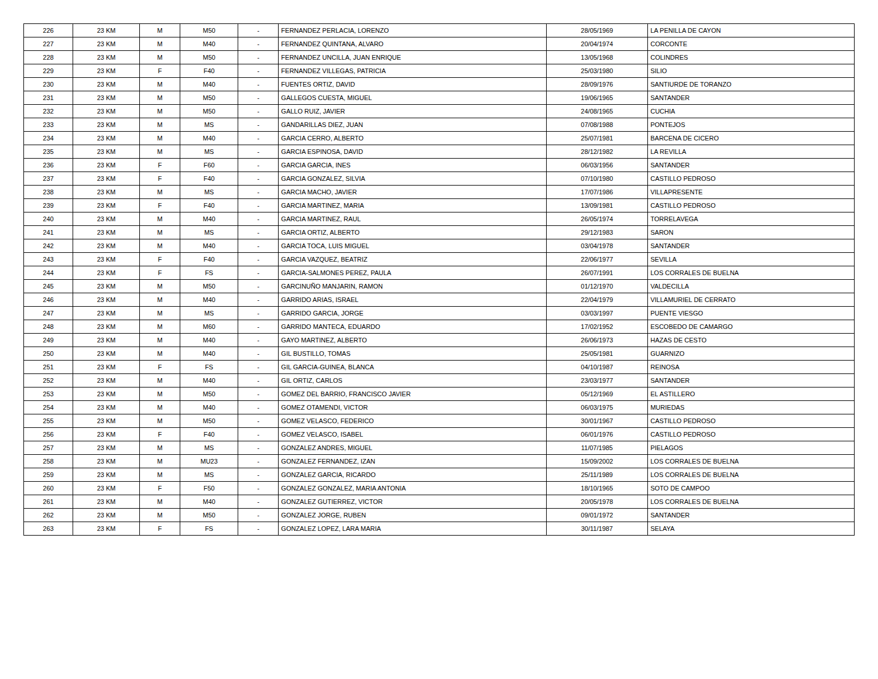| 226 | 23 KM | M | M50 | - | FERNANDEZ PERLACIA, LORENZO | 28/05/1969 | LA PENILLA DE CAYON |
| 227 | 23 KM | M | M40 | - | FERNANDEZ QUINTANA, ALVARO | 20/04/1974 | CORCONTE |
| 228 | 23 KM | M | M50 | - | FERNANDEZ UNCILLA, JUAN ENRIQUE | 13/05/1968 | COLINDRES |
| 229 | 23 KM | F | F40 | - | FERNANDEZ VILLEGAS, PATRICIA | 25/03/1980 | SILIO |
| 230 | 23 KM | M | M40 | - | FUENTES ORTIZ, DAVID | 28/09/1976 | SANTIURDE DE TORANZO |
| 231 | 23 KM | M | M50 | - | GALLEGOS CUESTA, MIGUEL | 19/06/1965 | SANTANDER |
| 232 | 23 KM | M | M50 | - | GALLO RUIZ, JAVIER | 24/08/1965 | CUCHIA |
| 233 | 23 KM | M | MS | - | GANDARILLAS DIEZ, JUAN | 07/08/1988 | PONTEJOS |
| 234 | 23 KM | M | M40 | - | GARCIA CERRO, ALBERTO | 25/07/1981 | BARCENA DE CICERO |
| 235 | 23 KM | M | MS | - | GARCIA ESPINOSA, DAVID | 28/12/1982 | LA REVILLA |
| 236 | 23 KM | F | F60 | - | GARCIA GARCIA, INES | 06/03/1956 | SANTANDER |
| 237 | 23 KM | F | F40 | - | GARCIA GONZALEZ, SILVIA | 07/10/1980 | CASTILLO PEDROSO |
| 238 | 23 KM | M | MS | - | GARCIA MACHO, JAVIER | 17/07/1986 | VILLAPRESENTE |
| 239 | 23 KM | F | F40 | - | GARCIA MARTINEZ, MARIA | 13/09/1981 | CASTILLO PEDROSO |
| 240 | 23 KM | M | M40 | - | GARCIA MARTINEZ, RAUL | 26/05/1974 | TORRELAVEGA |
| 241 | 23 KM | M | MS | - | GARCIA ORTIZ, ALBERTO | 29/12/1983 | SARON |
| 242 | 23 KM | M | M40 | - | GARCIA TOCA, LUIS MIGUEL | 03/04/1978 | SANTANDER |
| 243 | 23 KM | F | F40 | - | GARCIA VAZQUEZ, BEATRIZ | 22/06/1977 | SEVILLA |
| 244 | 23 KM | F | FS | - | GARCIA-SALMONES PEREZ, PAULA | 26/07/1991 | LOS CORRALES DE BUELNA |
| 245 | 23 KM | M | M50 | - | GARCINUÑO MANJARIN, RAMON | 01/12/1970 | VALDECILLA |
| 246 | 23 KM | M | M40 | - | GARRIDO ARIAS, ISRAEL | 22/04/1979 | VILLAMURIEL DE CERRATO |
| 247 | 23 KM | M | MS | - | GARRIDO GARCIA, JORGE | 03/03/1997 | PUENTE VIESGO |
| 248 | 23 KM | M | M60 | - | GARRIDO MANTECA, EDUARDO | 17/02/1952 | ESCOBEDO DE CAMARGO |
| 249 | 23 KM | M | M40 | - | GAYO MARTINEZ, ALBERTO | 26/06/1973 | HAZAS DE CESTO |
| 250 | 23 KM | M | M40 | - | GIL BUSTILLO, TOMAS | 25/05/1981 | GUARNIZO |
| 251 | 23 KM | F | FS | - | GIL GARCIA-GUINEA, BLANCA | 04/10/1987 | REINOSA |
| 252 | 23 KM | M | M40 | - | GIL ORTIZ, CARLOS | 23/03/1977 | SANTANDER |
| 253 | 23 KM | M | M50 | - | GOMEZ DEL BARRIO, FRANCISCO JAVIER | 05/12/1969 | EL ASTILLERO |
| 254 | 23 KM | M | M40 | - | GOMEZ OTAMENDI, VICTOR | 06/03/1975 | MURIEDAS |
| 255 | 23 KM | M | M50 | - | GOMEZ VELASCO, FEDERICO | 30/01/1967 | CASTILLO PEDROSO |
| 256 | 23 KM | F | F40 | - | GOMEZ VELASCO, ISABEL | 06/01/1976 | CASTILLO PEDROSO |
| 257 | 23 KM | M | MS | - | GONZALEZ ANDRES, MIGUEL | 11/07/1985 | PIELAGOS |
| 258 | 23 KM | M | MU23 | - | GONZALEZ FERNANDEZ, IZAN | 15/09/2002 | LOS CORRALES DE BUELNA |
| 259 | 23 KM | M | MS | - | GONZALEZ GARCIA, RICARDO | 25/11/1989 | LOS CORRALES DE BUELNA |
| 260 | 23 KM | F | F50 | - | GONZALEZ GONZALEZ, MARIA ANTONIA | 18/10/1965 | SOTO DE CAMPOO |
| 261 | 23 KM | M | M40 | - | GONZALEZ GUTIERREZ, VICTOR | 20/05/1978 | LOS CORRALES DE BUELNA |
| 262 | 23 KM | M | M50 | - | GONZALEZ JORGE, RUBEN | 09/01/1972 | SANTANDER |
| 263 | 23 KM | F | FS | - | GONZALEZ LOPEZ, LARA MARIA | 30/11/1987 | SELAYA |